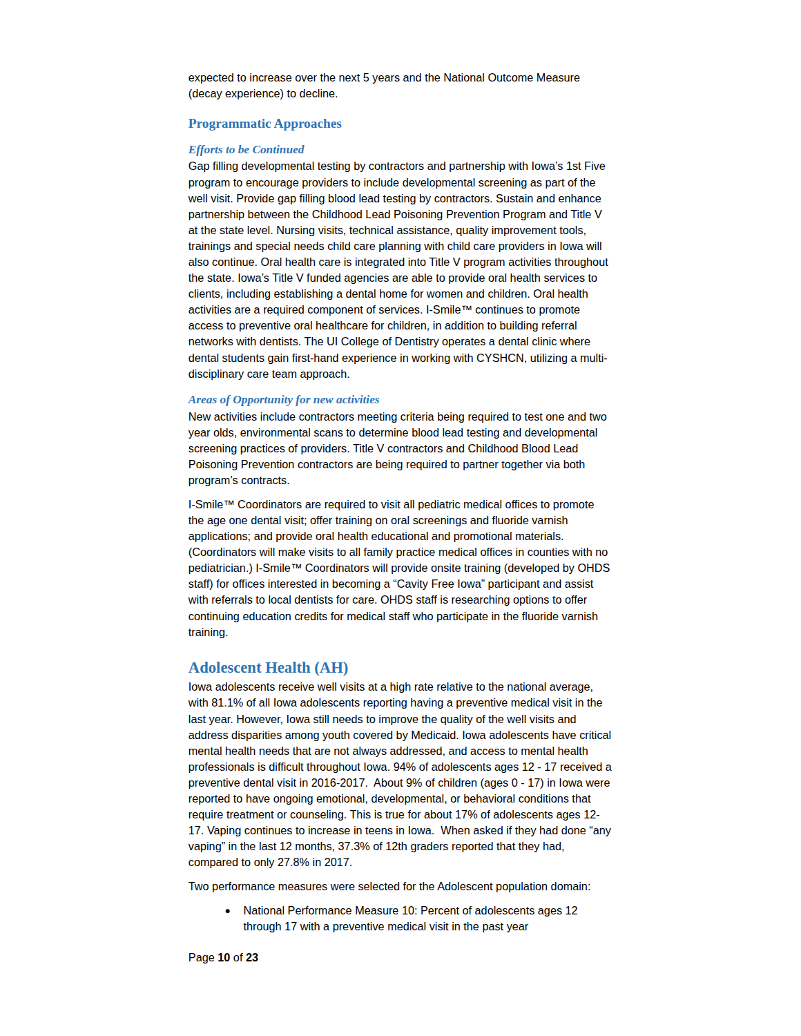expected to increase over the next 5 years and the National Outcome Measure (decay experience) to decline.
Programmatic Approaches
Efforts to be Continued
Gap filling developmental testing by contractors and partnership with Iowa’s 1st Five program to encourage providers to include developmental screening as part of the well visit. Provide gap filling blood lead testing by contractors. Sustain and enhance partnership between the Childhood Lead Poisoning Prevention Program and Title V at the state level. Nursing visits, technical assistance, quality improvement tools, trainings and special needs child care planning with child care providers in Iowa will also continue. Oral health care is integrated into Title V program activities throughout the state. Iowa’s Title V funded agencies are able to provide oral health services to clients, including establishing a dental home for women and children. Oral health activities are a required component of services. I-Smile™ continues to promote access to preventive oral healthcare for children, in addition to building referral networks with dentists. The UI College of Dentistry operates a dental clinic where dental students gain first-hand experience in working with CYSHCN, utilizing a multi-disciplinary care team approach.
Areas of Opportunity for new activities
New activities include contractors meeting criteria being required to test one and two year olds, environmental scans to determine blood lead testing and developmental screening practices of providers. Title V contractors and Childhood Blood Lead Poisoning Prevention contractors are being required to partner together via both program’s contracts.
I-Smile™ Coordinators are required to visit all pediatric medical offices to promote the age one dental visit; offer training on oral screenings and fluoride varnish applications; and provide oral health educational and promotional materials. (Coordinators will make visits to all family practice medical offices in counties with no pediatrician.) I-Smile™ Coordinators will provide onsite training (developed by OHDS staff) for offices interested in becoming a “Cavity Free Iowa” participant and assist with referrals to local dentists for care. OHDS staff is researching options to offer continuing education credits for medical staff who participate in the fluoride varnish training.
Adolescent Health (AH)
Iowa adolescents receive well visits at a high rate relative to the national average, with 81.1% of all Iowa adolescents reporting having a preventive medical visit in the last year. However, Iowa still needs to improve the quality of the well visits and address disparities among youth covered by Medicaid. Iowa adolescents have critical mental health needs that are not always addressed, and access to mental health professionals is difficult throughout Iowa. 94% of adolescents ages 12 - 17 received a preventive dental visit in 2016-2017. About 9% of children (ages 0 - 17) in Iowa were reported to have ongoing emotional, developmental, or behavioral conditions that require treatment or counseling. This is true for about 17% of adolescents ages 12-17. Vaping continues to increase in teens in Iowa. When asked if they had done “any vaping” in the last 12 months, 37.3% of 12th graders reported that they had, compared to only 27.8% in 2017.
Two performance measures were selected for the Adolescent population domain:
National Performance Measure 10: Percent of adolescents ages 12 through 17 with a preventive medical visit in the past year
Page 10 of 23